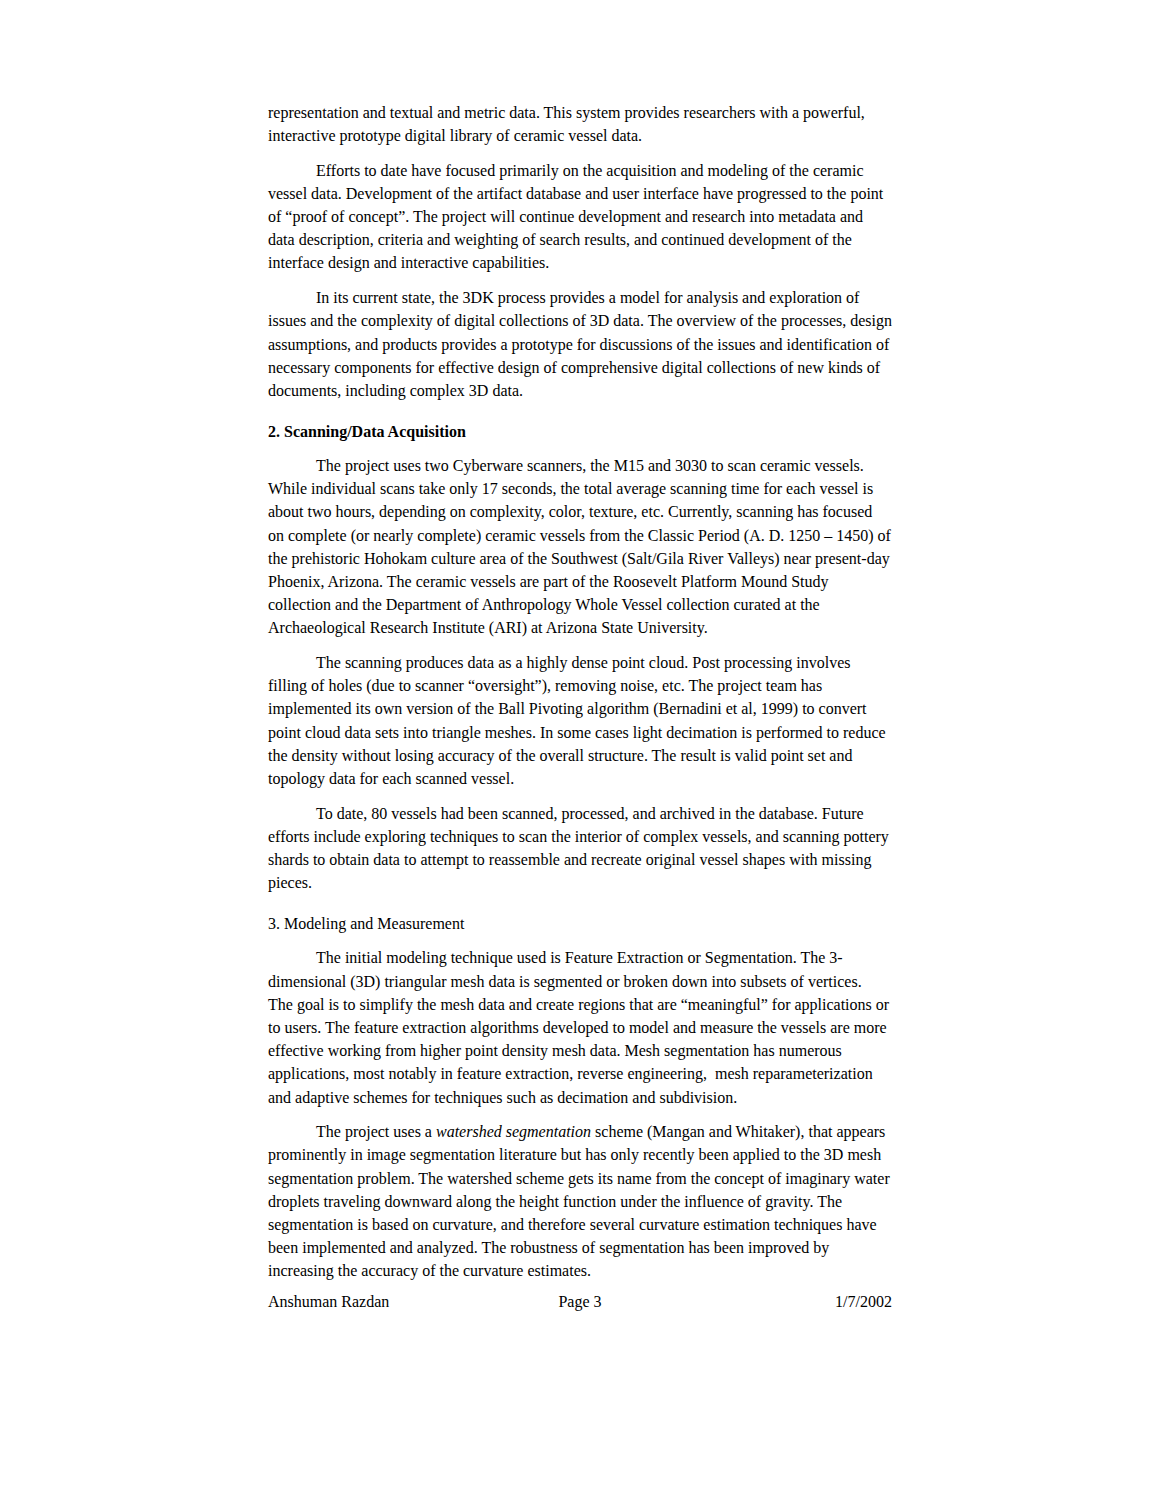representation and textual and metric data. This system provides researchers with a powerful, interactive prototype digital library of ceramic vessel data.
Efforts to date have focused primarily on the acquisition and modeling of the ceramic vessel data. Development of the artifact database and user interface have progressed to the point of “proof of concept”. The project will continue development and research into metadata and data description, criteria and weighting of search results, and continued development of the interface design and interactive capabilities.
In its current state, the 3DK process provides a model for analysis and exploration of issues and the complexity of digital collections of 3D data. The overview of the processes, design assumptions, and products provides a prototype for discussions of the issues and identification of necessary components for effective design of comprehensive digital collections of new kinds of documents, including complex 3D data.
2. Scanning/Data Acquisition
The project uses two Cyberware scanners, the M15 and 3030 to scan ceramic vessels. While individual scans take only 17 seconds, the total average scanning time for each vessel is about two hours, depending on complexity, color, texture, etc. Currently, scanning has focused on complete (or nearly complete) ceramic vessels from the Classic Period (A. D. 1250 – 1450) of the prehistoric Hohokam culture area of the Southwest (Salt/Gila River Valleys) near present-day Phoenix, Arizona. The ceramic vessels are part of the Roosevelt Platform Mound Study collection and the Department of Anthropology Whole Vessel collection curated at the Archaeological Research Institute (ARI) at Arizona State University.
The scanning produces data as a highly dense point cloud. Post processing involves filling of holes (due to scanner “oversight”), removing noise, etc. The project team has implemented its own version of the Ball Pivoting algorithm (Bernadini et al, 1999) to convert point cloud data sets into triangle meshes. In some cases light decimation is performed to reduce the density without losing accuracy of the overall structure. The result is valid point set and topology data for each scanned vessel.
To date, 80 vessels had been scanned, processed, and archived in the database. Future efforts include exploring techniques to scan the interior of complex vessels, and scanning pottery shards to obtain data to attempt to reassemble and recreate original vessel shapes with missing pieces.
3. Modeling and Measurement
The initial modeling technique used is Feature Extraction or Segmentation. The 3-dimensional (3D) triangular mesh data is segmented or broken down into subsets of vertices. The goal is to simplify the mesh data and create regions that are “meaningful” for applications or to users. The feature extraction algorithms developed to model and measure the vessels are more effective working from higher point density mesh data. Mesh segmentation has numerous applications, most notably in feature extraction, reverse engineering, mesh reparameterization and adaptive schemes for techniques such as decimation and subdivision.
The project uses a watershed segmentation scheme (Mangan and Whitaker), that appears prominently in image segmentation literature but has only recently been applied to the 3D mesh segmentation problem. The watershed scheme gets its name from the concept of imaginary water droplets traveling downward along the height function under the influence of gravity. The segmentation is based on curvature, and therefore several curvature estimation techniques have been implemented and analyzed. The robustness of segmentation has been improved by increasing the accuracy of the curvature estimates.
Anshuman Razdan
Page 3
1/7/2002